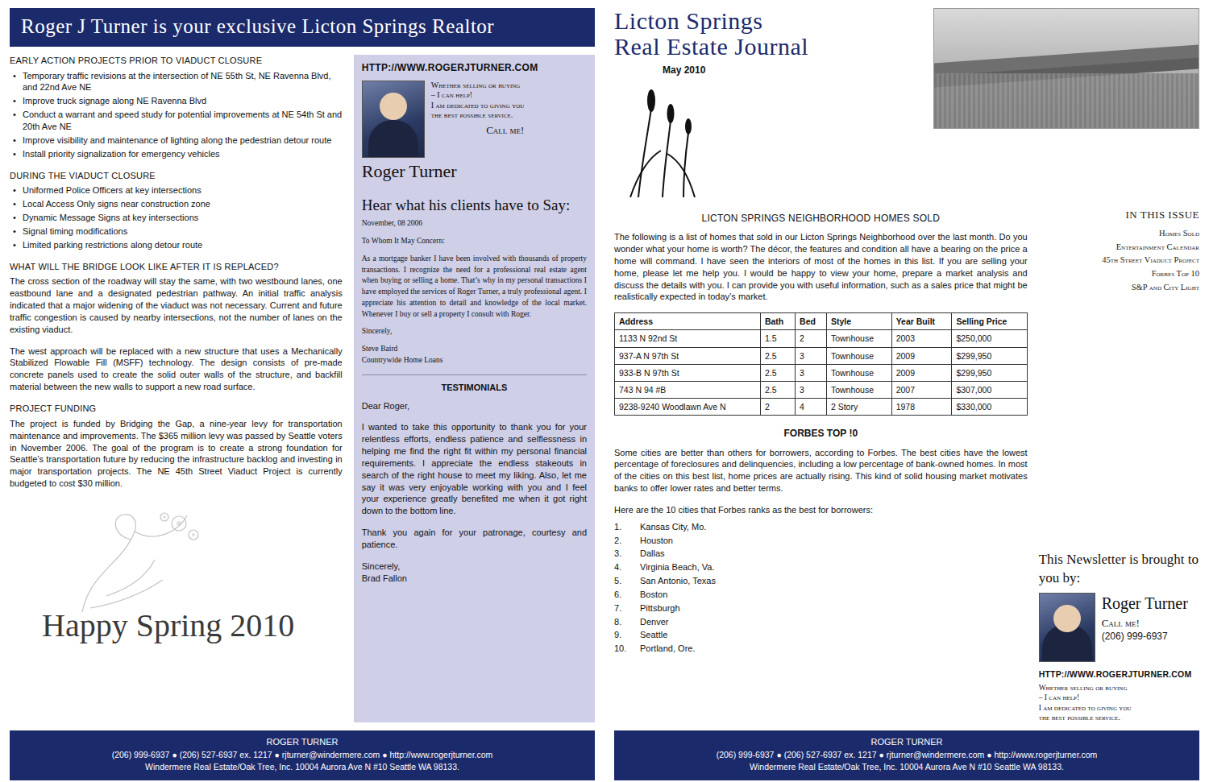Roger J Turner is your exclusive Licton Springs Realtor
EARLY ACTION PROJECTS PRIOR TO VIADUCT CLOSURE
Temporary traffic revisions at the intersection of NE 55th St, NE Ravenna Blvd, and 22nd Ave NE
Improve truck signage along NE Ravenna Blvd
Conduct a warrant and speed study for potential improvements at NE 54th St and 20th Ave NE
Improve visibility and maintenance of lighting along the pedestrian detour route
Install priority signalization for emergency vehicles
DURING THE VIADUCT CLOSURE
Uniformed Police Officers at key intersections
Local Access Only signs near construction zone
Dynamic Message Signs at key intersections
Signal timing modifications
Limited parking restrictions along detour route
WHAT WILL THE BRIDGE LOOK LIKE AFTER IT IS REPLACED?
The cross section of the roadway will stay the same, with two westbound lanes, one eastbound lane and a designated pedestrian pathway. An initial traffic analysis indicated that a major widening of the viaduct was not necessary. Current and future traffic congestion is caused by nearby intersections, not the number of lanes on the existing viaduct.
The west approach will be replaced with a new structure that uses a Mechanically Stabilized Flowable Fill (MSFF) technology. The design consists of pre-made concrete panels used to create the solid outer walls of the structure, and backfill material between the new walls to support a new road surface.
PROJECT FUNDING
The project is funded by Bridging the Gap, a nine-year levy for transportation maintenance and improvements. The $365 million levy was passed by Seattle voters in November 2006. The goal of the program is to create a strong foundation for Seattle’s transportation future by reducing the infrastructure backlog and investing in major transportation projects. The NE 45th Street Viaduct Project is currently budgeted to cost $30 million.
Happy Spring 2010
HTTP://WWW.ROGERJTURNER.COM
Whether selling or buying
– I can help!
I am dedicated to giving you
the best possible service.
Call me!
Roger Turner
Hear what his clients have to Say:
November, 08 2006
To Whom It May Concern:
As a mortgage banker I have been involved with thousands of property transactions. I recognize the need for a professional real estate agent when buying or selling a home. That’s why in my personal transactions I have employed the services of Roger Turner, a truly professional agent. I appreciate his attention to detail and knowledge of the local market. Whenever I buy or sell a property I consult with Roger.
Sincerely,
Steve Baird
Countrywide Home Loans
TESTIMONIALS
Dear Roger,
I wanted to take this opportunity to thank you for your relentless efforts, endless patience and selflessness in helping me find the right fit within my personal financial requirements. I appreciate the endless stakeouts in search of the right house to meet my liking. Also, let me say it was very enjoyable working with you and I feel your experience greatly benefited me when it got right down to the bottom line.
Thank you again for your patronage, courtesy and patience.
Sincerely,
Brad Fallon
ROGER TURNER
(206) 999-6937 ● (206) 527-6937 ex. 1217 ● rjturner@windermere.com ● http://www.rogerjturner.com
Windermere Real Estate/Oak Tree, Inc. 10004 Aurora Ave N #10 Seattle WA 98133.
Licton Springs
Real Estate Journal
May 2010
LICTON SPRINGS NEIGHBORHOOD HOMES SOLD
The following is a list of homes that sold in our Licton Springs Neighborhood over the last month. Do you wonder what your home is worth? The décor, the features and condition all have a bearing on the price a home will command. I have seen the interiors of most of the homes in this list. If you are selling your home, please let me help you. I would be happy to view your home, prepare a market analysis and discuss the details with you. I can provide you with useful information, such as a sales price that might be realistically expected in today’s market.
| Address | Bath | Bed | Style | Year Built | Selling Price |
| --- | --- | --- | --- | --- | --- |
| 1133 N 92nd St | 1.5 | 2 | Townhouse | 2003 | $250,000 |
| 937-A N 97th St | 2.5 | 3 | Townhouse | 2009 | $299,950 |
| 933-B N 97th St | 2.5 | 3 | Townhouse | 2009 | $299,950 |
| 743 N 94 #B | 2.5 | 3 | Townhouse | 2007 | $307,000 |
| 9238-9240 Woodlawn Ave N | 2 | 4 | 2 Story | 1978 | $330,000 |
FORBES TOP !0
Some cities are better than others for borrowers, according to Forbes. The best cities have the lowest percentage of foreclosures and delinquencies, including a low percentage of bank-owned homes. In most of the cities on this best list, home prices are actually rising. This kind of solid housing market motivates banks to offer lower rates and better terms.
Here are the 10 cities that Forbes ranks as the best for borrowers:
Kansas City, Mo.
Houston
Dallas
Virginia Beach, Va.
San Antonio, Texas
Boston
Pittsburgh
Denver
Seattle
Portland, Ore.
IN THIS ISSUE
Homes Sold
Entertainment Calendar
45th Street Viaduct Project
Forbes Top 10
S&P and City Light
This Newsletter is brought to you by:
Roger Turner
Call me!
(206) 999-6937
HTTP://WWW.ROGERJTURNER.COM
Whether selling or buying
– I can help!
I am dedicated to giving you
the best possible service.
ROGER TURNER
(206) 999-6937 ● (206) 527-6937 ex. 1217 ● rjturner@windermere.com ● http://www.rogerjturner.com
Windermere Real Estate/Oak Tree, Inc. 10004 Aurora Ave N #10 Seattle WA 98133.